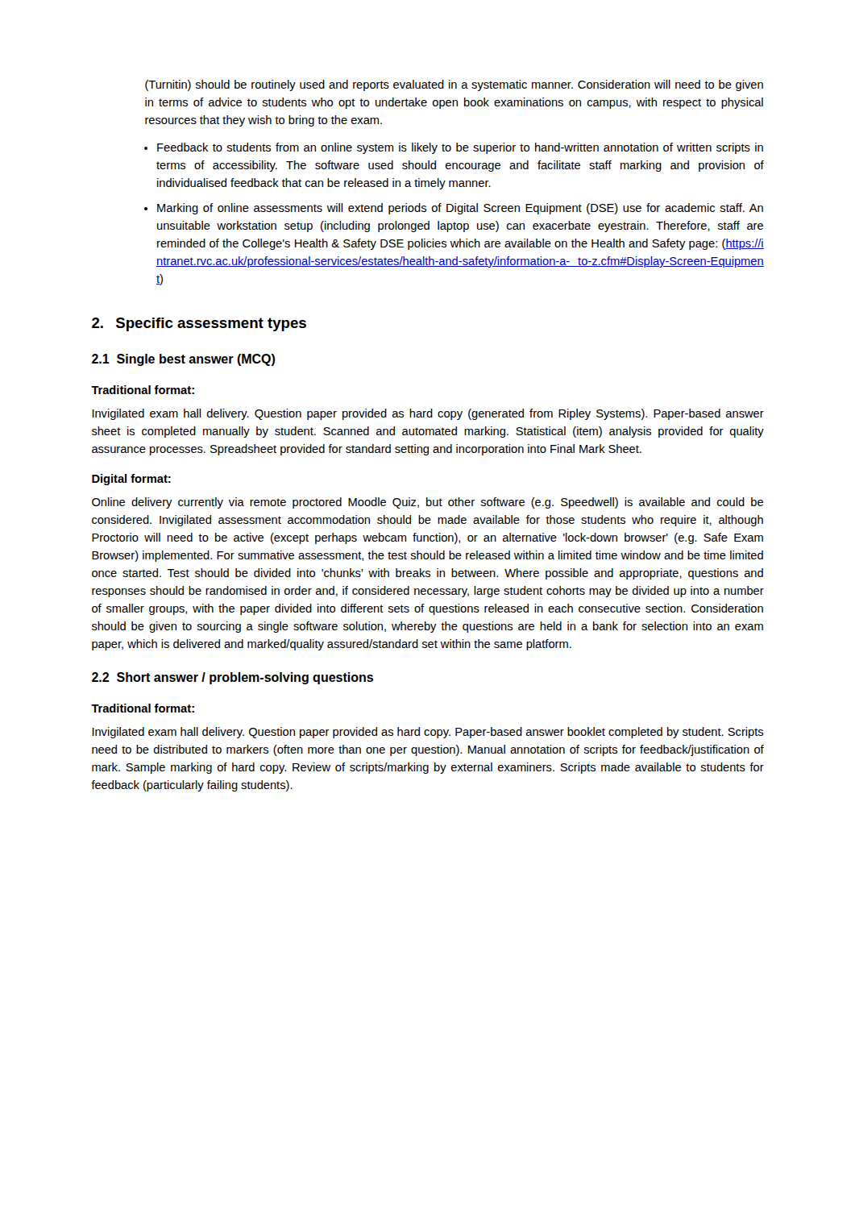(Turnitin) should be routinely used and reports evaluated in a systematic manner. Consideration will need to be given in terms of advice to students who opt to undertake open book examinations on campus, with respect to physical resources that they wish to bring to the exam.
Feedback to students from an online system is likely to be superior to hand-written annotation of written scripts in terms of accessibility. The software used should encourage and facilitate staff marking and provision of individualised feedback that can be released in a timely manner.
Marking of online assessments will extend periods of Digital Screen Equipment (DSE) use for academic staff. An unsuitable workstation setup (including prolonged laptop use) can exacerbate eyestrain. Therefore, staff are reminded of the College's Health & Safety DSE policies which are available on the Health and Safety page: (https://intranet.rvc.ac.uk/professional-services/estates/health-and-safety/information-a- to-z.cfm#Display-Screen-Equipment)
2. Specific assessment types
2.1 Single best answer (MCQ)
Traditional format:
Invigilated exam hall delivery. Question paper provided as hard copy (generated from Ripley Systems). Paper-based answer sheet is completed manually by student. Scanned and automated marking. Statistical (item) analysis provided for quality assurance processes. Spreadsheet provided for standard setting and incorporation into Final Mark Sheet.
Digital format:
Online delivery currently via remote proctored Moodle Quiz, but other software (e.g. Speedwell) is available and could be considered. Invigilated assessment accommodation should be made available for those students who require it, although Proctorio will need to be active (except perhaps webcam function), or an alternative 'lock-down browser' (e.g. Safe Exam Browser) implemented. For summative assessment, the test should be released within a limited time window and be time limited once started. Test should be divided into 'chunks' with breaks in between. Where possible and appropriate, questions and responses should be randomised in order and, if considered necessary, large student cohorts may be divided up into a number of smaller groups, with the paper divided into different sets of questions released in each consecutive section. Consideration should be given to sourcing a single software solution, whereby the questions are held in a bank for selection into an exam paper, which is delivered and marked/quality assured/standard set within the same platform.
2.2 Short answer / problem-solving questions
Traditional format:
Invigilated exam hall delivery. Question paper provided as hard copy. Paper-based answer booklet completed by student. Scripts need to be distributed to markers (often more than one per question). Manual annotation of scripts for feedback/justification of mark. Sample marking of hard copy. Review of scripts/marking by external examiners. Scripts made available to students for feedback (particularly failing students).